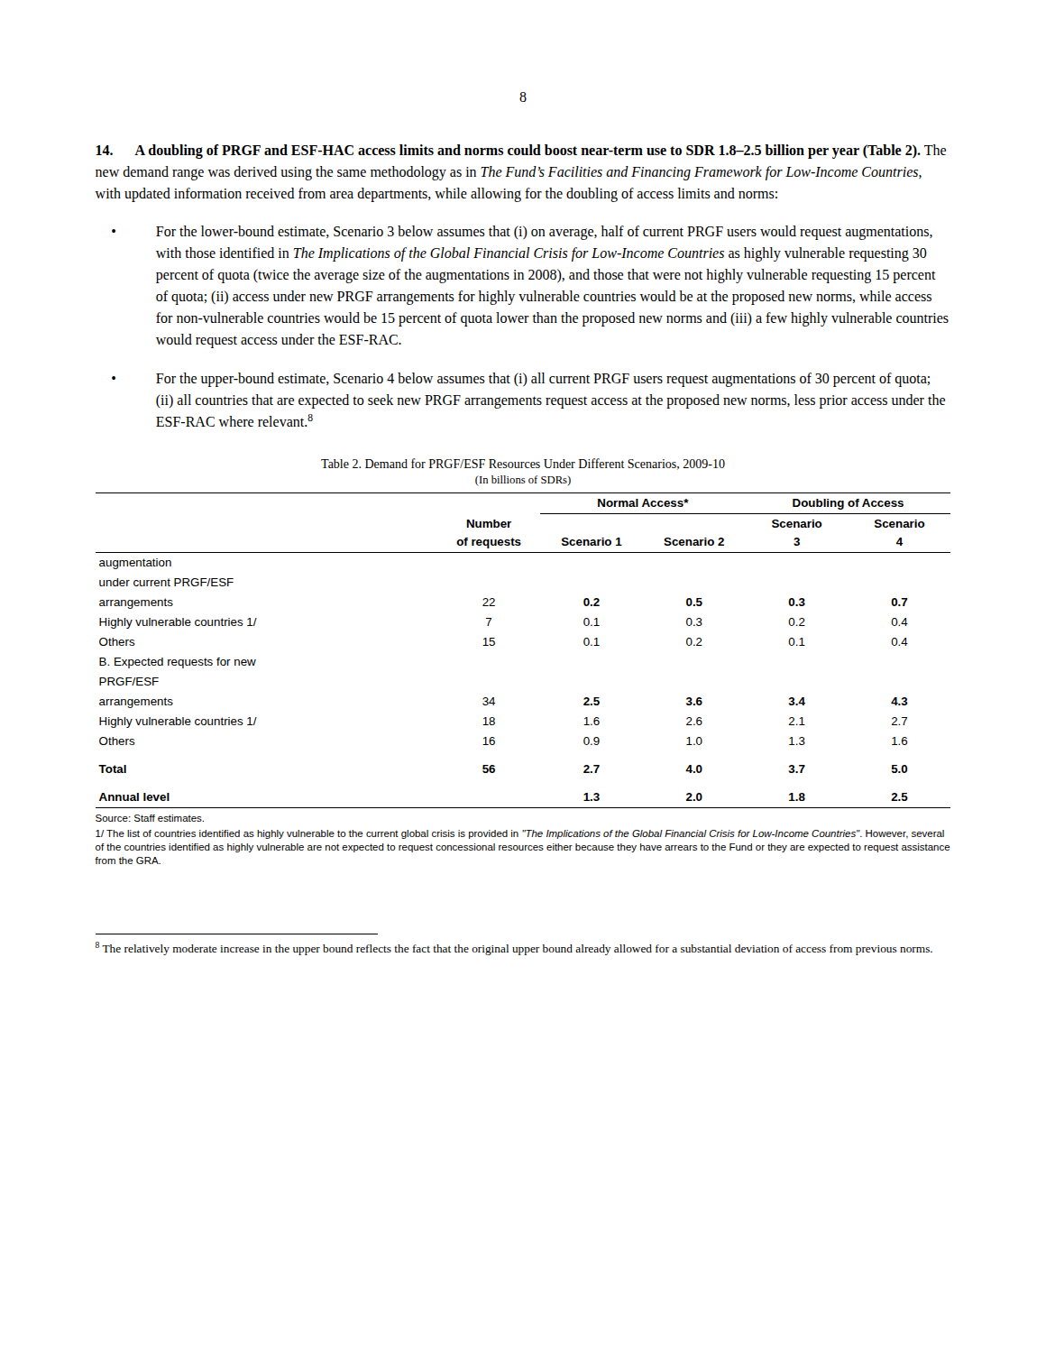8
14. A doubling of PRGF and ESF-HAC access limits and norms could boost near-term use to SDR 1.8–2.5 billion per year (Table 2). The new demand range was derived using the same methodology as in The Fund’s Facilities and Financing Framework for Low-Income Countries, with updated information received from area departments, while allowing for the doubling of access limits and norms:
For the lower-bound estimate, Scenario 3 below assumes that (i) on average, half of current PRGF users would request augmentations, with those identified in The Implications of the Global Financial Crisis for Low-Income Countries as highly vulnerable requesting 30 percent of quota (twice the average size of the augmentations in 2008), and those that were not highly vulnerable requesting 15 percent of quota; (ii) access under new PRGF arrangements for highly vulnerable countries would be at the proposed new norms, while access for non-vulnerable countries would be 15 percent of quota lower than the proposed new norms and (iii) a few highly vulnerable countries would request access under the ESF-RAC.
For the upper-bound estimate, Scenario 4 below assumes that (i) all current PRGF users request augmentations of 30 percent of quota; (ii) all countries that are expected to seek new PRGF arrangements request access at the proposed new norms, less prior access under the ESF-RAC where relevant.8
Table 2. Demand for PRGF/ESF Resources Under Different Scenarios, 2009-10
(In billions of SDRs)
| | | Normal Access* | Doubling of Access |
| --- | --- | --- | --- |
| | Number of requests | Scenario 1 | Scenario 2 | Scenario 3 | Scenario 4 |
| augmentation | | | | | |
| under current PRGF/ESF | | | | | |
| arrangements | 22 | 0.2 | 0.5 | 0.3 | 0.7 |
| Highly vulnerable countries 1/ | 7 | 0.1 | 0.3 | 0.2 | 0.4 |
| Others | 15 | 0.1 | 0.2 | 0.1 | 0.4 |
| B. Expected requests for new | | | | | |
| PRGF/ESF | | | | | |
| arrangements | 34 | 2.5 | 3.6 | 3.4 | 4.3 |
| Highly vulnerable countries 1/ | 18 | 1.6 | 2.6 | 2.1 | 2.7 |
| Others | 16 | 0.9 | 1.0 | 1.3 | 1.6 |
| Total | 56 | 2.7 | 4.0 | 3.7 | 5.0 |
| Annual level | | 1.3 | 2.0 | 1.8 | 2.5 |
Source: Staff estimates.
1/ The list of countries identified as highly vulnerable to the current global crisis is provided in "The Implications of the Global Financial Crisis for Low-Income Countries". However, several of the countries identified as highly vulnerable are not expected to request concessional resources either because they have arrears to the Fund or they are expected to request assistance from the GRA.
8 The relatively moderate increase in the upper bound reflects the fact that the original upper bound already allowed for a substantial deviation of access from previous norms.